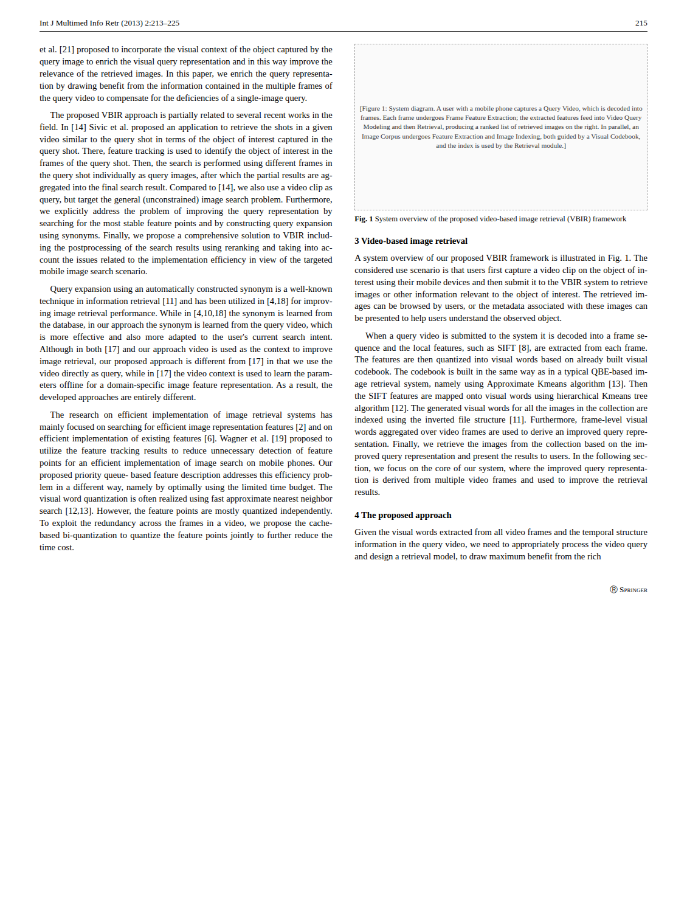Int J Multimed Info Retr (2013) 2:213–225 215
et al. [21] proposed to incorporate the visual context of the object captured by the query image to enrich the visual query representation and in this way improve the relevance of the retrieved images. In this paper, we enrich the query representation by drawing benefit from the information contained in the multiple frames of the query video to compensate for the deficiencies of a single-image query.
The proposed VBIR approach is partially related to several recent works in the field. In [14] Sivic et al. proposed an application to retrieve the shots in a given video similar to the query shot in terms of the object of interest captured in the query shot. There, feature tracking is used to identify the object of interest in the frames of the query shot. Then, the search is performed using different frames in the query shot individually as query images, after which the partial results are aggregated into the final search result. Compared to [14], we also use a video clip as query, but target the general (unconstrained) image search problem. Furthermore, we explicitly address the problem of improving the query representation by searching for the most stable feature points and by constructing query expansion using synonyms. Finally, we propose a comprehensive solution to VBIR including the postprocessing of the search results using reranking and taking into account the issues related to the implementation efficiency in view of the targeted mobile image search scenario.
Query expansion using an automatically constructed synonym is a well-known technique in information retrieval [11] and has been utilized in [4,18] for improving image retrieval performance. While in [4,10,18] the synonym is learned from the database, in our approach the synonym is learned from the query video, which is more effective and also more adapted to the user's current search intent. Although in both [17] and our approach video is used as the context to improve image retrieval, our proposed approach is different from [17] in that we use the video directly as query, while in [17] the video context is used to learn the parameters offline for a domain-specific image feature representation. As a result, the developed approaches are entirely different.
The research on efficient implementation of image retrieval systems has mainly focused on searching for efficient image representation features [2] and on efficient implementation of existing features [6]. Wagner et al. [19] proposed to utilize the feature tracking results to reduce unnecessary detection of feature points for an efficient implementation of image search on mobile phones. Our proposed priority queue- based feature description addresses this efficiency problem in a different way, namely by optimally using the limited time budget. The visual word quantization is often realized using fast approximate nearest neighbor search [12,13]. However, the feature points are mostly quantized independently. To exploit the redundancy across the frames in a video, we propose the cache-based bi-quantization to quantize the feature points jointly to further reduce the time cost.
[Figure 1: System diagram. A user with a mobile phone captures a Query Video, which is decoded into frames. Each frame undergoes Frame Feature Extraction; the extracted features feed into Video Query Modeling and then Retrieval, producing a ranked list of retrieved images on the right. In parallel, an Image Corpus undergoes Feature Extraction and Image Indexing, both guided by a Visual Codebook, and the index is used by the Retrieval module.]
Fig. 1 System overview of the proposed video-based image retrieval (VBIR) framework
3 Video-based image retrieval
A system overview of our proposed VBIR framework is illustrated in Fig. 1. The considered use scenario is that users first capture a video clip on the object of interest using their mobile devices and then submit it to the VBIR system to retrieve images or other information relevant to the object of interest. The retrieved images can be browsed by users, or the metadata associated with these images can be presented to help users understand the observed object.
When a query video is submitted to the system it is decoded into a frame sequence and the local features, such as SIFT [8], are extracted from each frame. The features are then quantized into visual words based on already built visual codebook. The codebook is built in the same way as in a typical QBE-based image retrieval system, namely using Approximate Kmeans algorithm [13]. Then the SIFT features are mapped onto visual words using hierarchical Kmeans tree algorithm [12]. The generated visual words for all the images in the collection are indexed using the inverted file structure [11]. Furthermore, frame-level visual words aggregated over video frames are used to derive an improved query representation. Finally, we retrieve the images from the collection based on the improved query representation and present the results to users. In the following section, we focus on the core of our system, where the improved query representation is derived from multiple video frames and used to improve the retrieval results.
4 The proposed approach
Given the visual words extracted from all video frames and the temporal structure information in the query video, we need to appropriately process the video query and design a retrieval model, to draw maximum benefit from the rich
Ⓡ Springer